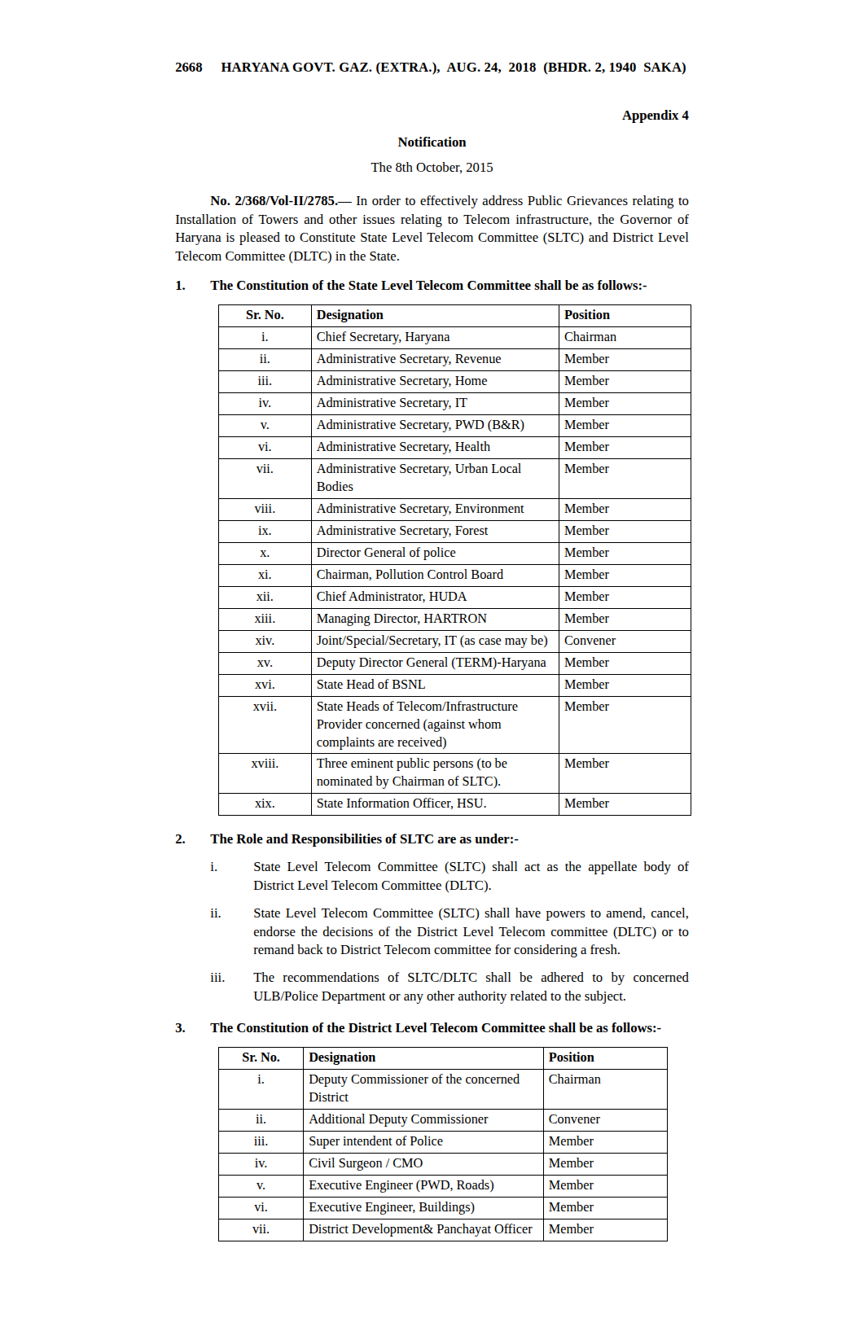2668 HARYANA GOVT. GAZ. (EXTRA.), AUG. 24, 2018 (BHDR. 2, 1940 SAKA)
Appendix 4
Notification
The 8th October, 2015
No. 2/368/Vol-II/2785.— In order to effectively address Public Grievances relating to Installation of Towers and other issues relating to Telecom infrastructure, the Governor of Haryana is pleased to Constitute State Level Telecom Committee (SLTC) and District Level Telecom Committee (DLTC) in the State.
1. The Constitution of the State Level Telecom Committee shall be as follows:-
| Sr. No. | Designation | Position |
| --- | --- | --- |
| i. | Chief Secretary, Haryana | Chairman |
| ii. | Administrative Secretary, Revenue | Member |
| iii. | Administrative Secretary, Home | Member |
| iv. | Administrative Secretary, IT | Member |
| v. | Administrative Secretary, PWD (B&R) | Member |
| vi. | Administrative Secretary, Health | Member |
| vii. | Administrative Secretary, Urban Local Bodies | Member |
| viii. | Administrative Secretary, Environment | Member |
| ix. | Administrative Secretary, Forest | Member |
| x. | Director General of police | Member |
| xi. | Chairman, Pollution Control Board | Member |
| xii. | Chief Administrator, HUDA | Member |
| xiii. | Managing Director, HARTRON | Member |
| xiv. | Joint/Special/Secretary, IT (as case may be) | Convener |
| xv. | Deputy Director General (TERM)-Haryana | Member |
| xvi. | State Head of BSNL | Member |
| xvii. | State Heads of Telecom/Infrastructure Provider concerned (against whom complaints are received) | Member |
| xviii. | Three eminent public persons (to be nominated by Chairman of SLTC). | Member |
| xix. | State Information Officer, HSU. | Member |
2. The Role and Responsibilities of SLTC are as under:-
i. State Level Telecom Committee (SLTC) shall act as the appellate body of District Level Telecom Committee (DLTC).
ii. State Level Telecom Committee (SLTC) shall have powers to amend, cancel, endorse the decisions of the District Level Telecom committee (DLTC) or to remand back to District Telecom committee for considering a fresh.
iii. The recommendations of SLTC/DLTC shall be adhered to by concerned ULB/Police Department or any other authority related to the subject.
3. The Constitution of the District Level Telecom Committee shall be as follows:-
| Sr. No. | Designation | Position |
| --- | --- | --- |
| i. | Deputy Commissioner of the concerned District | Chairman |
| ii. | Additional Deputy Commissioner | Convener |
| iii. | Super intendent of Police | Member |
| iv. | Civil Surgeon / CMO | Member |
| v. | Executive Engineer (PWD, Roads) | Member |
| vi. | Executive Engineer, Buildings) | Member |
| vii. | District Development& Panchayat Officer | Member |